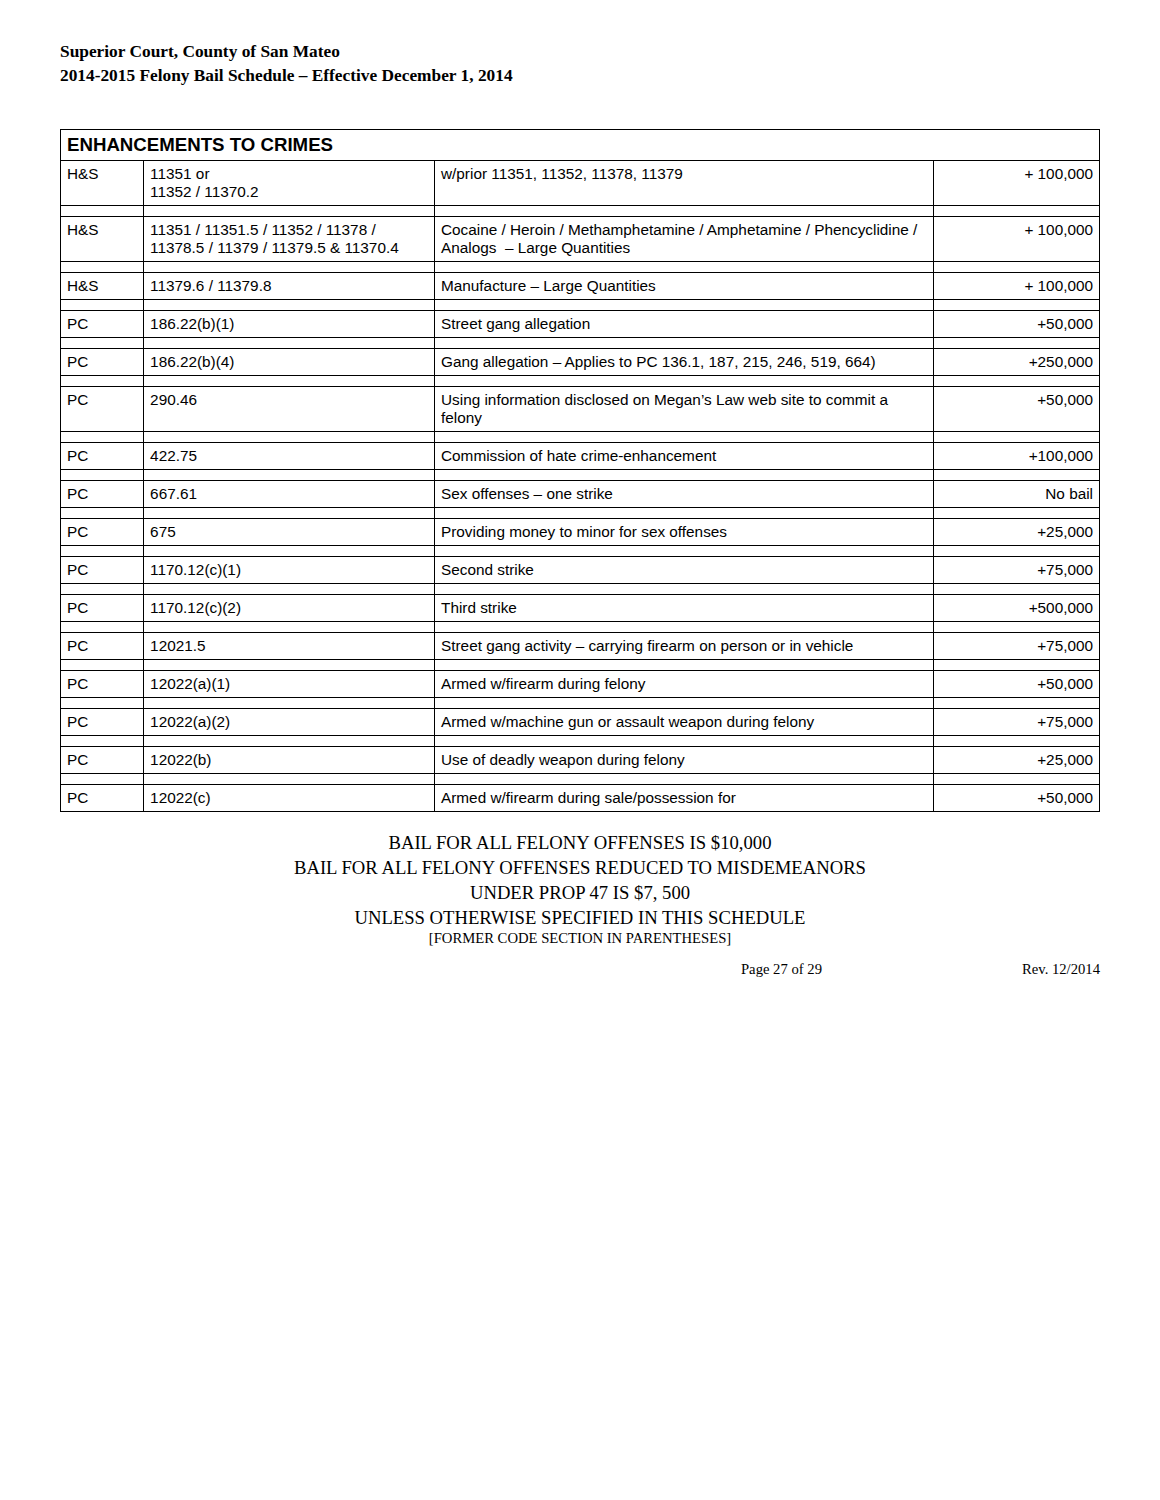Superior Court, County of San Mateo
2014-2015 Felony Bail Schedule – Effective December 1, 2014
| ENHANCEMENTS TO CRIMES |
| H&S | 11351 or 11352 / 11370.2 | w/prior 11351, 11352, 11378, 11379 | + 100,000 |
| H&S | 11351 / 11351.5 / 11352 / 11378 / 11378.5 / 11379 / 11379.5 & 11370.4 | Cocaine / Heroin / Methamphetamine / Amphetamine / Phencyclidine / Analogs – Large Quantities | + 100,000 |
| H&S | 11379.6 / 11379.8 | Manufacture – Large Quantities | + 100,000 |
| PC | 186.22(b)(1) | Street gang allegation | +50,000 |
| PC | 186.22(b)(4) | Gang allegation – Applies to PC 136.1, 187, 215, 246, 519, 664) | +250,000 |
| PC | 290.46 | Using information disclosed on Megan’s Law web site to commit a felony | +50,000 |
| PC | 422.75 | Commission of hate crime-enhancement | +100,000 |
| PC | 667.61 | Sex offenses – one strike | No bail |
| PC | 675 | Providing money to minor for sex offenses | +25,000 |
| PC | 1170.12(c)(1) | Second strike | +75,000 |
| PC | 1170.12(c)(2) | Third strike | +500,000 |
| PC | 12021.5 | Street gang activity – carrying firearm on person or in vehicle | +75,000 |
| PC | 12022(a)(1) | Armed w/firearm during felony | +50,000 |
| PC | 12022(a)(2) | Armed w/machine gun or assault weapon during felony | +75,000 |
| PC | 12022(b) | Use of deadly weapon during felony | +25,000 |
| PC | 12022(c) | Armed w/firearm during sale/possession for | +50,000 |
BAIL FOR ALL FELONY OFFENSES IS $10,000
BAIL FOR ALL FELONY OFFENSES REDUCED TO MISDEMEANORS
UNDER PROP 47 IS $7, 500
UNLESS OTHERWISE SPECIFIED IN THIS SCHEDULE
[FORMER CODE SECTION IN PARENTHESES]
Page 27 of 29
Rev. 12/2014